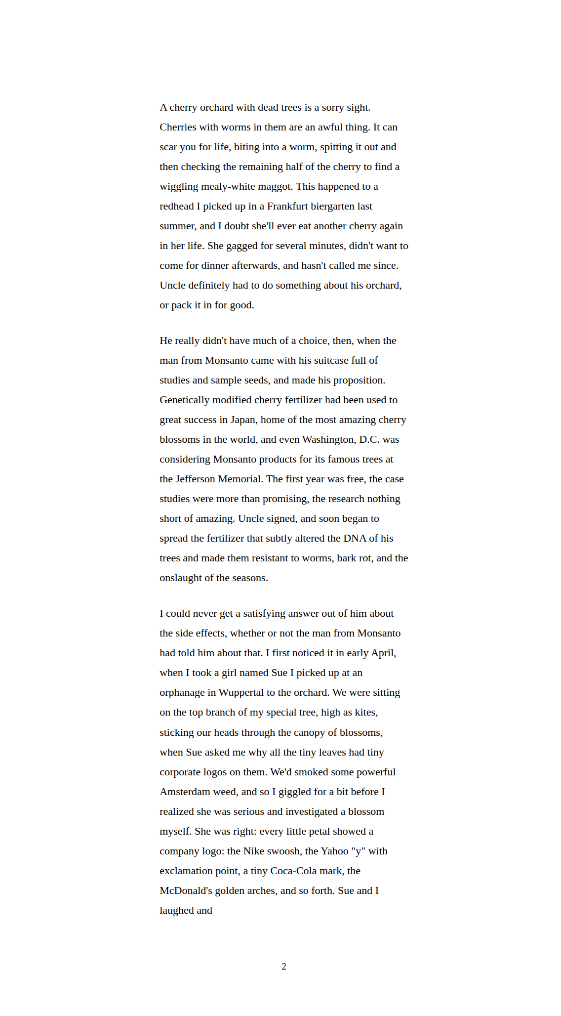A cherry orchard with dead trees is a sorry sight. Cherries with worms in them are an awful thing. It can scar you for life, biting into a worm, spitting it out and then checking the remaining half of the cherry to find a wiggling mealy-white maggot. This happened to a redhead I picked up in a Frankfurt biergarten last summer, and I doubt she'll ever eat another cherry again in her life. She gagged for several minutes, didn't want to come for dinner afterwards, and hasn't called me since. Uncle definitely had to do something about his orchard, or pack it in for good.
He really didn't have much of a choice, then, when the man from Monsanto came with his suitcase full of studies and sample seeds, and made his proposition. Genetically modified cherry fertilizer had been used to great success in Japan, home of the most amazing cherry blossoms in the world, and even Washington, D.C. was considering Monsanto products for its famous trees at the Jefferson Memorial. The first year was free, the case studies were more than promising, the research nothing short of amazing. Uncle signed, and soon began to spread the fertilizer that subtly altered the DNA of his trees and made them resistant to worms, bark rot, and the onslaught of the seasons.
I could never get a satisfying answer out of him about the side effects, whether or not the man from Monsanto had told him about that. I first noticed it in early April, when I took a girl named Sue I picked up at an orphanage in Wuppertal to the orchard. We were sitting on the top branch of my special tree, high as kites, sticking our heads through the canopy of blossoms, when Sue asked me why all the tiny leaves had tiny corporate logos on them. We'd smoked some powerful Amsterdam weed, and so I giggled for a bit before I realized she was serious and investigated a blossom myself. She was right: every little petal showed a company logo: the Nike swoosh, the Yahoo "y" with exclamation point, a tiny Coca-Cola mark, the McDonald's golden arches, and so forth. Sue and I laughed and
2